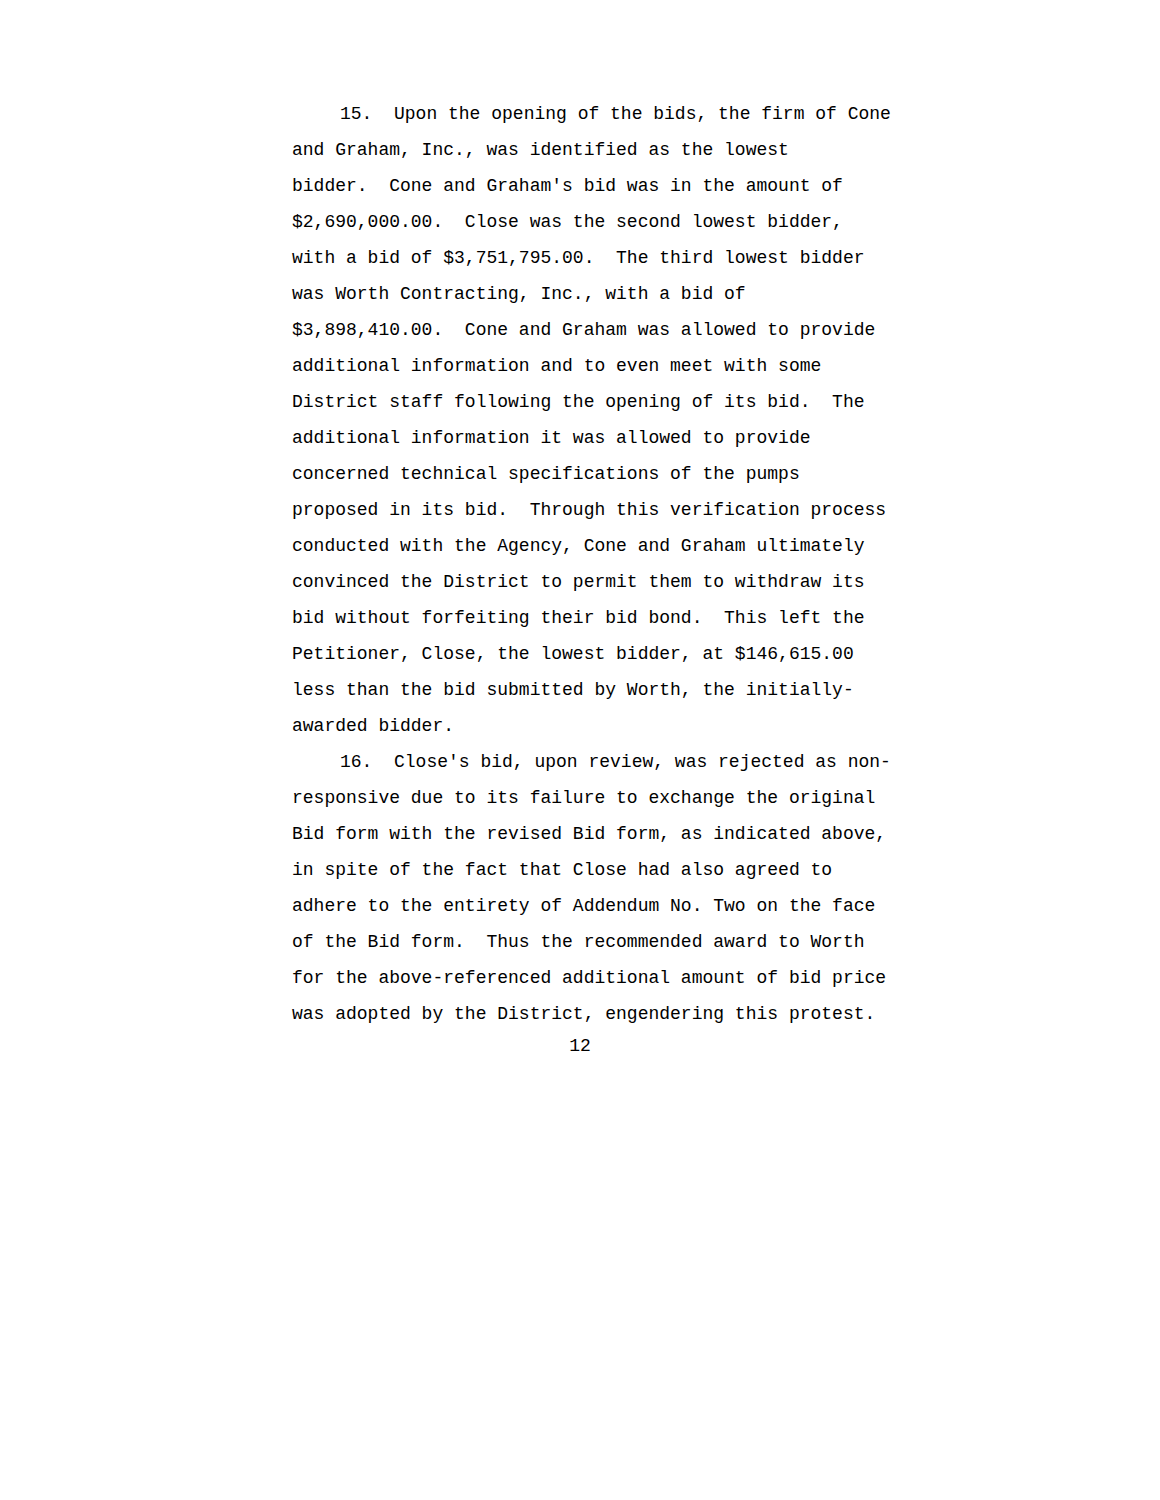15. Upon the opening of the bids, the firm of Cone and Graham, Inc., was identified as the lowest bidder. Cone and Graham's bid was in the amount of $2,690,000.00. Close was the second lowest bidder, with a bid of $3,751,795.00. The third lowest bidder was Worth Contracting, Inc., with a bid of $3,898,410.00. Cone and Graham was allowed to provide additional information and to even meet with some District staff following the opening of its bid. The additional information it was allowed to provide concerned technical specifications of the pumps proposed in its bid. Through this verification process conducted with the Agency, Cone and Graham ultimately convinced the District to permit them to withdraw its bid without forfeiting their bid bond. This left the Petitioner, Close, the lowest bidder, at $146,615.00 less than the bid submitted by Worth, the initially-awarded bidder.
16. Close's bid, upon review, was rejected as non-responsive due to its failure to exchange the original Bid form with the revised Bid form, as indicated above, in spite of the fact that Close had also agreed to adhere to the entirety of Addendum No. Two on the face of the Bid form. Thus the recommended award to Worth for the above-referenced additional amount of bid price was adopted by the District, engendering this protest.
12